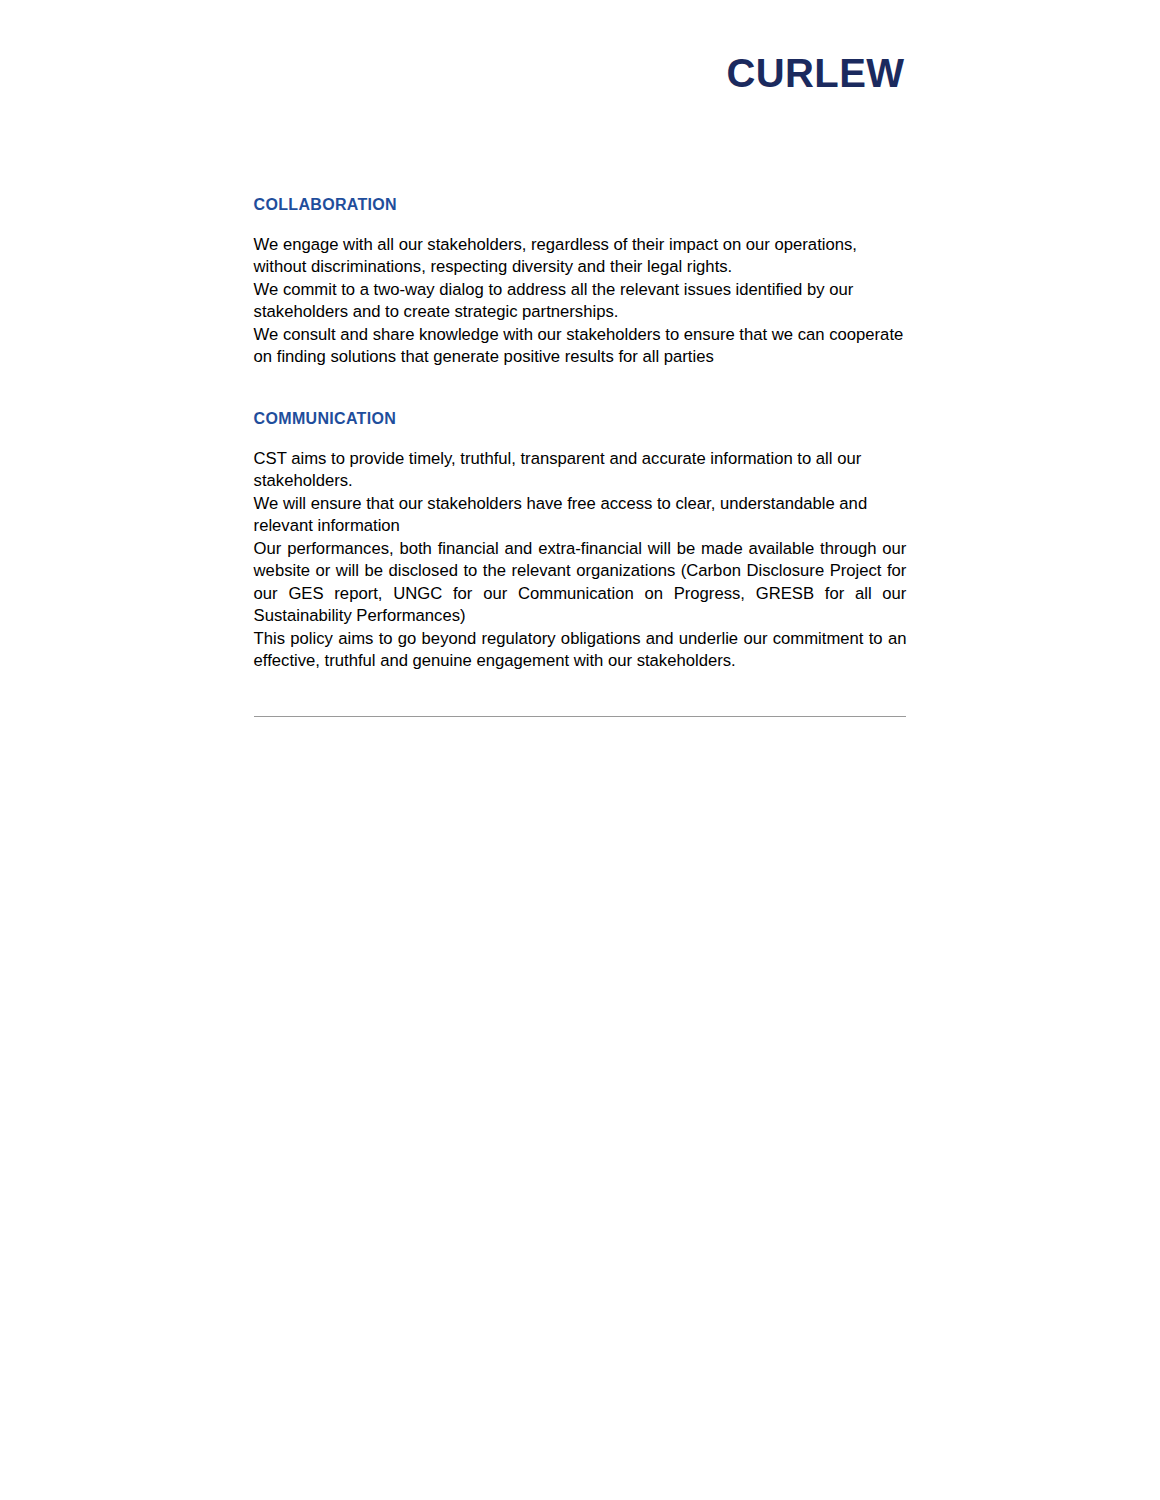CURLEW
Collaboration
We engage with all our stakeholders, regardless of their impact on our operations, without discriminations, respecting diversity and their legal rights.
We commit to a two-way dialog to address all the relevant issues identified by our stakeholders and to create strategic partnerships.
We consult and share knowledge with our stakeholders to ensure that we can cooperate on finding solutions that generate positive results for all parties
Communication
CST aims to provide timely, truthful, transparent and accurate information to all our stakeholders.
We will ensure that our stakeholders have free access to clear, understandable and relevant information
Our performances, both financial and extra-financial will be made available through our website or will be disclosed to the relevant organizations (Carbon Disclosure Project for our GES report, UNGC for our Communication on Progress, GRESB for all our Sustainability Performances)
This policy aims to go beyond regulatory obligations and underlie our commitment to an effective, truthful and genuine engagement with our stakeholders.